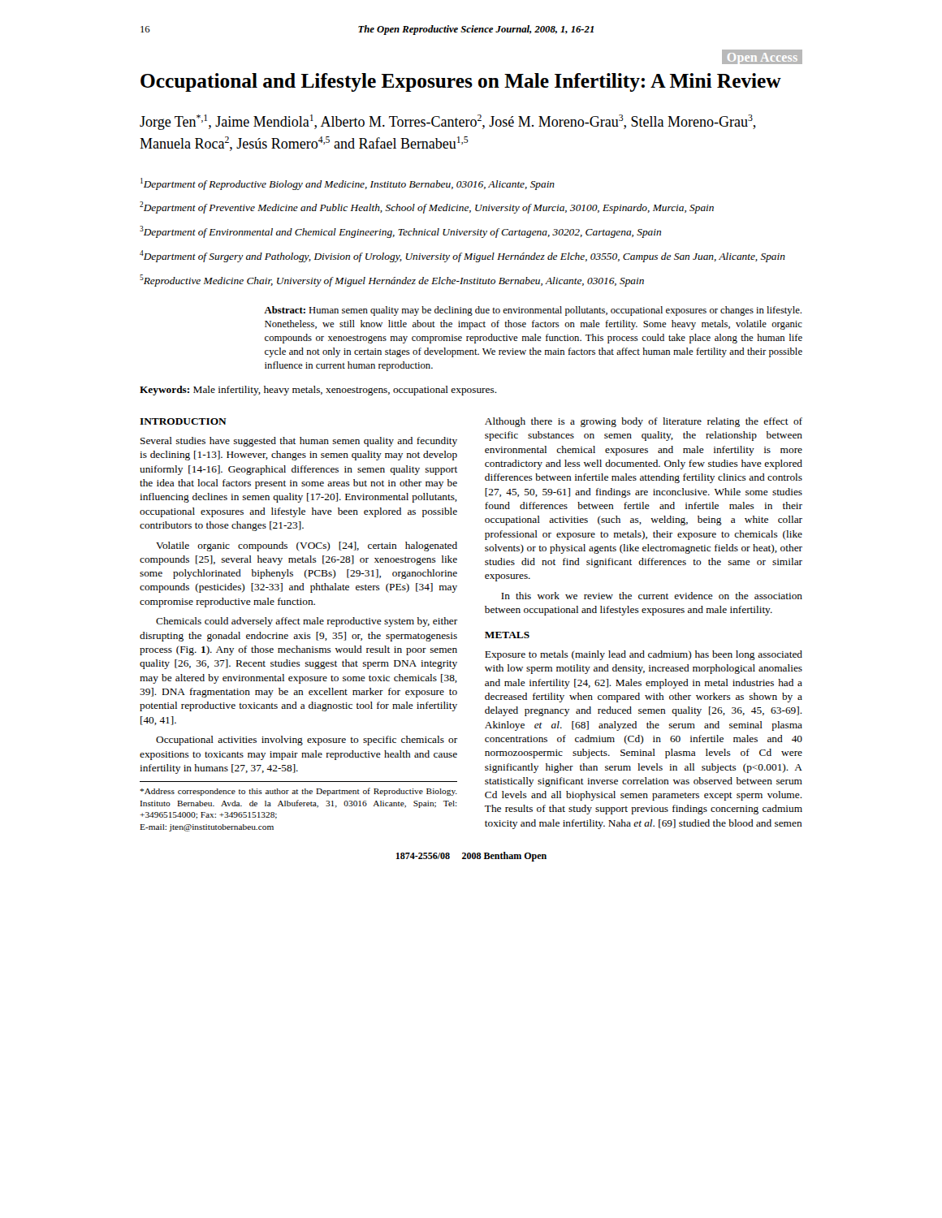16
The Open Reproductive Science Journal, 2008, 1, 16-21
Open Access
Occupational and Lifestyle Exposures on Male Infertility: A Mini Review
Jorge Ten*,1, Jaime Mendiola1, Alberto M. Torres-Cantero2, José M. Moreno-Grau3, Stella Moreno-Grau3, Manuela Roca2, Jesús Romero4,5 and Rafael Bernabeu1,5
1Department of Reproductive Biology and Medicine, Instituto Bernabeu, 03016, Alicante, Spain
2Department of Preventive Medicine and Public Health, School of Medicine, University of Murcia, 30100, Espinardo, Murcia, Spain
3Department of Environmental and Chemical Engineering, Technical University of Cartagena, 30202, Cartagena, Spain
4Department of Surgery and Pathology, Division of Urology, University of Miguel Hernández de Elche, 03550, Campus de San Juan, Alicante, Spain
5Reproductive Medicine Chair, University of Miguel Hernández de Elche-Instituto Bernabeu, Alicante, 03016, Spain
Abstract: Human semen quality may be declining due to environmental pollutants, occupational exposures or changes in lifestyle. Nonetheless, we still know little about the impact of those factors on male fertility. Some heavy metals, volatile organic compounds or xenoestrogens may compromise reproductive male function. This process could take place along the human life cycle and not only in certain stages of development. We review the main factors that affect human male fertility and their possible influence in current human reproduction.
Keywords: Male infertility, heavy metals, xenoestrogens, occupational exposures.
INTRODUCTION
Several studies have suggested that human semen quality and fecundity is declining [1-13]. However, changes in semen quality may not develop uniformly [14-16]. Geographical differences in semen quality support the idea that local factors present in some areas but not in other may be influencing declines in semen quality [17-20]. Environmental pollutants, occupational exposures and lifestyle have been explored as possible contributors to those changes [21-23].
Volatile organic compounds (VOCs) [24], certain halogenated compounds [25], several heavy metals [26-28] or xenoestrogens like some polychlorinated biphenyls (PCBs) [29-31], organochlorine compounds (pesticides) [32-33] and phthalate esters (PEs) [34] may compromise reproductive male function.
Chemicals could adversely affect male reproductive system by, either disrupting the gonadal endocrine axis [9, 35] or, the spermatogenesis process (Fig. 1). Any of those mechanisms would result in poor semen quality [26, 36, 37]. Recent studies suggest that sperm DNA integrity may be altered by environmental exposure to some toxic chemicals [38, 39]. DNA fragmentation may be an excellent marker for exposure to potential reproductive toxicants and a diagnostic tool for male infertility [40, 41].
Occupational activities involving exposure to specific chemicals or expositions to toxicants may impair male reproductive health and cause infertility in humans [27, 37, 42-58].
*Address correspondence to this author at the Department of Reproductive Biology. Instituto Bernabeu. Avda. de la Albufereta, 31, 03016 Alicante, Spain; Tel: +34965154000; Fax: +34965151328;
E-mail: jten@institutobernabeu.com
Although there is a growing body of literature relating the effect of specific substances on semen quality, the relationship between environmental chemical exposures and male infertility is more contradictory and less well documented. Only few studies have explored differences between infertile males attending fertility clinics and controls [27, 45, 50, 59-61] and findings are inconclusive. While some studies found differences between fertile and infertile males in their occupational activities (such as, welding, being a white collar professional or exposure to metals), their exposure to chemicals (like solvents) or to physical agents (like electromagnetic fields or heat), other studies did not find significant differences to the same or similar exposures.
In this work we review the current evidence on the association between occupational and lifestyles exposures and male infertility.
METALS
Exposure to metals (mainly lead and cadmium) has been long associated with low sperm motility and density, increased morphological anomalies and male infertility [24, 62]. Males employed in metal industries had a decreased fertility when compared with other workers as shown by a delayed pregnancy and reduced semen quality [26, 36, 45, 63-69]. Akinloye et al. [68] analyzed the serum and seminal plasma concentrations of cadmium (Cd) in 60 infertile males and 40 normozoospermic subjects. Seminal plasma levels of Cd were significantly higher than serum levels in all subjects (p<0.001). A statistically significant inverse correlation was observed between serum Cd levels and all biophysical semen parameters except sperm volume. The results of that study support previous findings concerning cadmium toxicity and male infertility. Naha et al. [69] studied the blood and semen
1874-2556/082008 Bentham Open